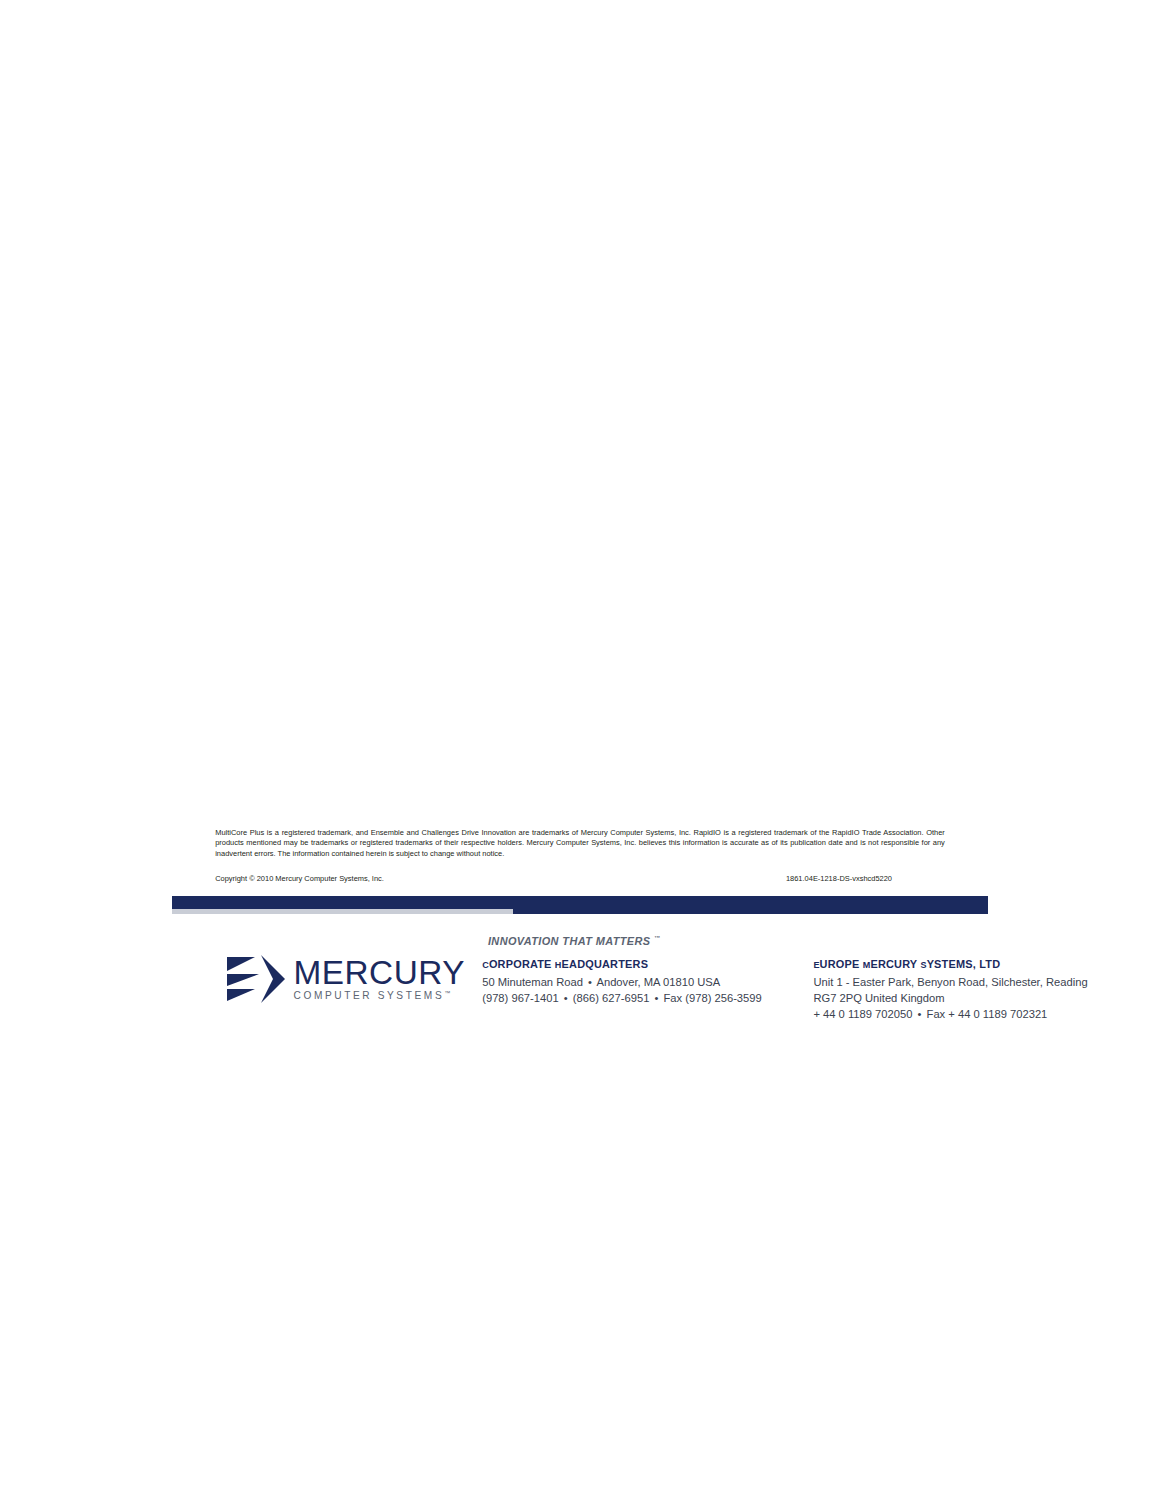MultiCore Plus is a registered trademark, and Ensemble and Challenges Drive Innovation are trademarks of Mercury Computer Systems, Inc. RapidIO is a registered trademark of the RapidIO Trade Association. Other products mentioned may be trademarks or registered trademarks of their respective holders. Mercury Computer Systems, Inc. believes this information is accurate as of its publication date and is not responsible for any inadvertent errors. The information contained herein is subject to change without notice.
Copyright © 2010 Mercury Computer Systems, Inc. 1861.04E-1218-DS-vxshcd5220
MERCURY
COMPUTER SYSTEMS™
INNOVATION THAT MATTERS ™
CORPORATE HEADQUARTERS
50 Minuteman Road • Andover, MA 01810 USA
(978) 967-1401 • (866) 627-6951 • Fax (978) 256-3599
EUROPE MERCURY SYSTEMS, LTD
Unit 1 - Easter Park, Benyon Road, Silchester, Reading
RG7 2PQ United Kingdom
+ 44 0 1189 702050 • Fax + 44 0 1189 702321